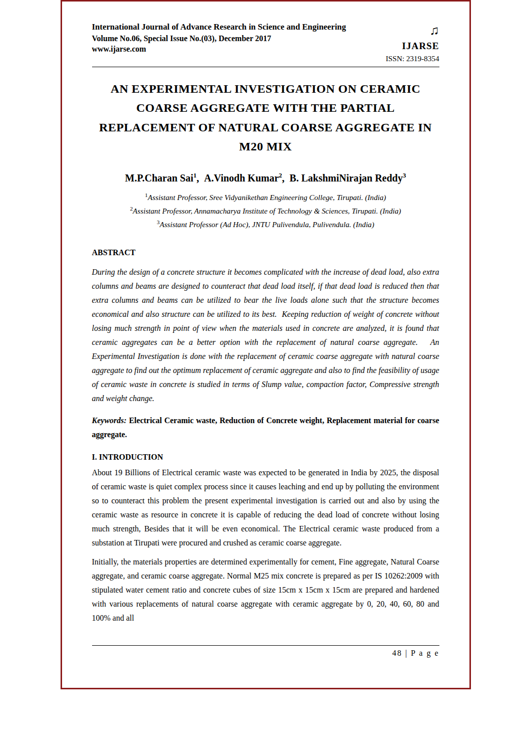International Journal of Advance Research in Science and Engineering
Volume No.06, Special Issue No.(03), December 2017
www.ijarse.com
♫
IJARSE
ISSN: 2319-8354
AN EXPERIMENTAL INVESTIGATION ON CERAMIC COARSE AGGREGATE WITH THE PARTIAL REPLACEMENT OF NATURAL COARSE AGGREGATE IN M20 MIX
M.P.Charan Sai1, A.Vinodh Kumar2, B. LakshmiNirajan Reddy3
1Assistant Professor, Sree Vidyanikethan Engineering College, Tirupati. (India)
2Assistant Professor, Annamacharya Institute of Technology & Sciences, Tirupati. (India)
3Assistant Professor (Ad Hoc), JNTU Pulivendula, Pulivendula. (India)
Abstract
During the design of a concrete structure it becomes complicated with the increase of dead load, also extra columns and beams are designed to counteract that dead load itself, if that dead load is reduced then that extra columns and beams can be utilized to bear the live loads alone such that the structure becomes economical and also structure can be utilized to its best. Keeping reduction of weight of concrete without losing much strength in point of view when the materials used in concrete are analyzed, it is found that ceramic aggregates can be a better option with the replacement of natural coarse aggregate. An Experimental Investigation is done with the replacement of ceramic coarse aggregate with natural coarse aggregate to find out the optimum replacement of ceramic aggregate and also to find the feasibility of usage of ceramic waste in concrete is studied in terms of Slump value, compaction factor, Compressive strength and weight change.
Keywords: Electrical Ceramic waste, Reduction of Concrete weight, Replacement material for coarse aggregate.
I. Introduction
About 19 Billions of Electrical ceramic waste was expected to be generated in India by 2025, the disposal of ceramic waste is quiet complex process since it causes leaching and end up by polluting the environment so to counteract this problem the present experimental investigation is carried out and also by using the ceramic waste as resource in concrete it is capable of reducing the dead load of concrete without losing much strength, Besides that it will be even economical. The Electrical ceramic waste produced from a substation at Tirupati were procured and crushed as ceramic coarse aggregate.
Initially, the materials properties are determined experimentally for cement, Fine aggregate, Natural Coarse aggregate, and ceramic coarse aggregate. Normal M25 mix concrete is prepared as per IS 10262:2009 with stipulated water cement ratio and concrete cubes of size 15cm x 15cm x 15cm are prepared and hardened with various replacements of natural coarse aggregate with ceramic aggregate by 0, 20, 40, 60, 80 and 100% and all
48 | P a g e